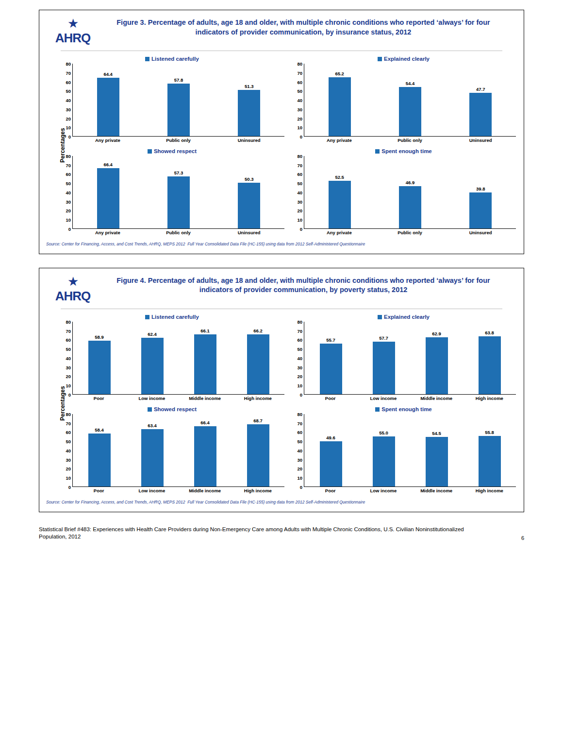★
AHRQ
Figure 3. Percentage of adults, age 18 and older, with multiple chronic conditions who reported ‘always’ for four indicators of provider communication, by insurance status, 2012
Percentages
Listened carefully
80 70 60 50 40 30 20 10 0
64.4
57.8
51.3
Any private
Public only
Uninsured
Explained clearly
80 70 60 50 40 30 20 10 0
65.2
54.4
47.7
Any private
Public only
Uninsured
Showed respect
80 70 60 50 40 30 20 10 0
66.4
57.3
50.3
Any private
Public only
Uninsured
Spent enough time
80 70 60 50 40 30 20 10 0
52.5
46.9
39.8
Any private
Public only
Uninsured
Source: Center for Financing, Access, and Cost Trends, AHRQ, MEPS 2012 Full Year Consolidated Data File (HC-155) using data from 2012 Self-Administered Questionnaire
★
AHRQ
Figure 4. Percentage of adults, age 18 and older, with multiple chronic conditions who reported ‘always’ for four indicators of provider communication, by poverty status, 2012
Percentages
Listened carefully
80 70 60 50 40 30 20 10 0
58.9
62.4
66.1
66.2
Poor
Low income
Middle income
High income
Explained clearly
80 70 60 50 40 30 20 10 0
55.7
57.7
62.9
63.8
Poor
Low income
Middle income
High income
Showed respect
80 70 60 50 40 30 20 10 0
58.4
63.4
66.4
68.7
Poor
Low income
Middle income
High income
Spent enough time
80 70 60 50 40 30 20 10 0
49.6
55.0
54.5
55.8
Poor
Low income
Middle income
High income
Source: Center for Financing, Access, and Cost Trends, AHRQ, MEPS 2012 Full Year Consolidated Data File (HC-155) using data from 2012 Self-Administered Questionnaire
Statistical Brief #483: Experiences with Health Care Providers during Non-Emergency Care among Adults with Multiple Chronic Conditions, U.S. Civilian Noninstitutionalized Population, 2012
6